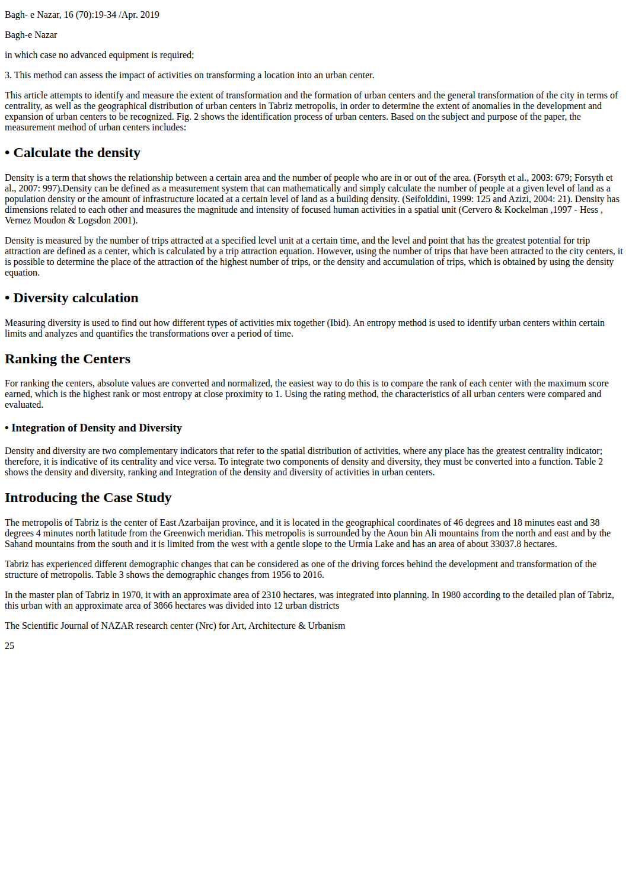Bagh- e Nazar, 16 (70):19-34 /Apr. 2019
Bagh-e Nazar
in which case no advanced equipment is required;
3. This method can assess the impact of activities on transforming a location into an urban center.
This article attempts to identify and measure the extent of transformation and the formation of urban centers and the general transformation of the city in terms of centrality, as well as the geographical distribution of urban centers in Tabriz metropolis, in order to determine the extent of anomalies in the development and expansion of urban centers to be recognized. Fig. 2 shows the identification process of urban centers. Based on the subject and purpose of the paper, the measurement method of urban centers includes:
• Calculate the density
Density is a term that shows the relationship between a certain area and the number of people who are in or out of the area. (Forsyth et al., 2003: 679; Forsyth et al., 2007: 997).Density can be defined as a measurement system that can mathematically and simply calculate the number of people at a given level of land as a population density or the amount of infrastructure located at a certain level of land as a building density. (Seifolddini, 1999: 125 and Azizi, 2004: 21). Density has dimensions related to each other and measures the magnitude and intensity of focused human activities in a spatial unit (Cervero & Kockelman ,1997 - Hess , Vernez Moudon & Logsdon 2001).
Density is measured by the number of trips attracted at a specified level unit at a certain time, and the level and point that has the greatest potential for trip attraction are defined as a center, which is calculated by a trip attraction equation. However, using the number of trips that have been attracted to the city centers, it is possible to determine the place of the attraction of the highest number of trips, or the density and accumulation of trips, which is obtained by using the density equation.
• Diversity calculation
Measuring diversity is used to find out how different types of activities mix together (Ibid). An entropy method is used to identify urban centers within certain limits and analyzes and quantifies the transformations over a period of time.
Ranking the Centers
For ranking the centers, absolute values are converted and normalized, the easiest way to do this is to compare the rank of each center with the maximum score earned, which is the highest rank or most entropy at close proximity to 1. Using the rating method, the characteristics of all urban centers were compared and evaluated.
• Integration of Density and Diversity
Density and diversity are two complementary indicators that refer to the spatial distribution of activities, where any place has the greatest centrality indicator; therefore, it is indicative of its centrality and vice versa. To integrate two components of density and diversity, they must be converted into a function. Table 2 shows the density and diversity, ranking and Integration of the density and diversity of activities in urban centers.
Introducing the Case Study
The metropolis of Tabriz is the center of East Azarbaijan province, and it is located in the geographical coordinates of 46 degrees and 18 minutes east and 38 degrees 4 minutes north latitude from the Greenwich meridian. This metropolis is surrounded by the Aoun bin Ali mountains from the north and east and by the Sahand mountains from the south and it is limited from the west with a gentle slope to the Urmia Lake and has an area of about 33037.8 hectares.
Tabriz has experienced different demographic changes that can be considered as one of the driving forces behind the development and transformation of the structure of metropolis. Table 3 shows the demographic changes from 1956 to 2016.
In the master plan of Tabriz in 1970, it with an approximate area of 2310 hectares, was integrated into planning. In 1980 according to the detailed plan of Tabriz, this urban with an approximate area of 3866 hectares was divided into 12 urban districts
The Scientific Journal of NAZAR research center (Nrc) for Art, Architecture & Urbanism
25